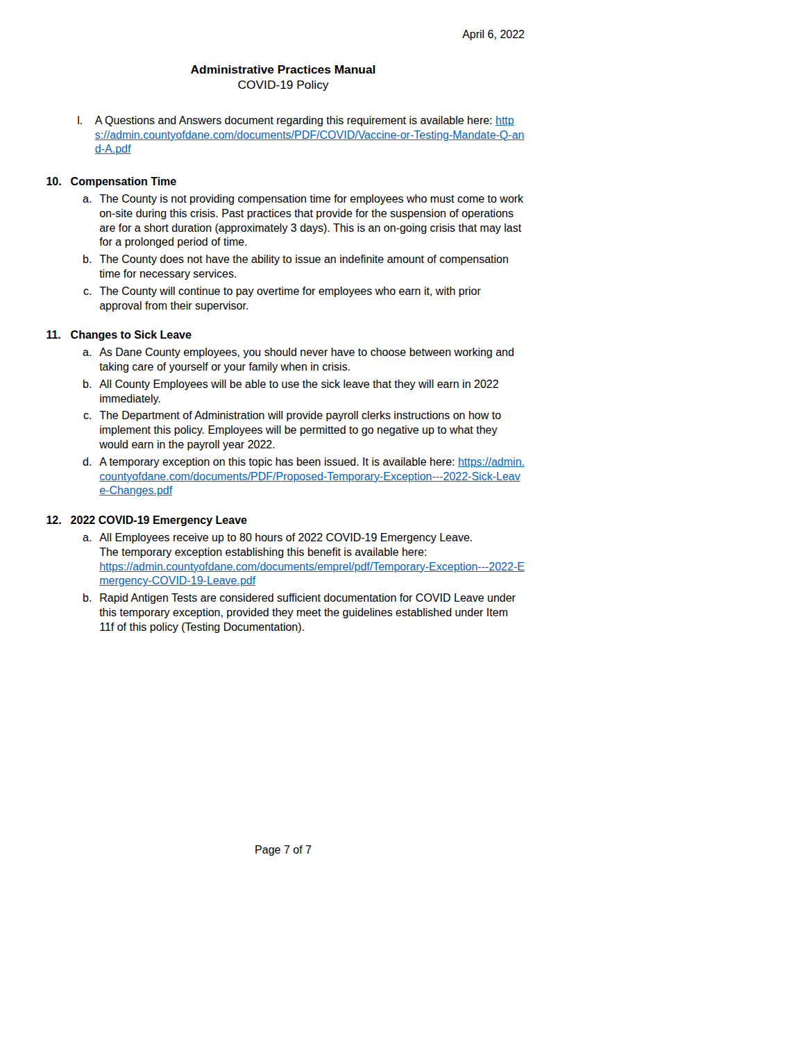April 6, 2022
Administrative Practices Manual
COVID-19 Policy
A Questions and Answers document regarding this requirement is available here: https://admin.countyofdane.com/documents/PDF/COVID/Vaccine-or-Testing-Mandate-Q-and-A.pdf
Compensation Time
The County is not providing compensation time for employees who must come to work on-site during this crisis. Past practices that provide for the suspension of operations are for a short duration (approximately 3 days). This is an on-going crisis that may last for a prolonged period of time.
The County does not have the ability to issue an indefinite amount of compensation time for necessary services.
The County will continue to pay overtime for employees who earn it, with prior approval from their supervisor.
Changes to Sick Leave
As Dane County employees, you should never have to choose between working and taking care of yourself or your family when in crisis.
All County Employees will be able to use the sick leave that they will earn in 2022 immediately.
The Department of Administration will provide payroll clerks instructions on how to implement this policy. Employees will be permitted to go negative up to what they would earn in the payroll year 2022.
A temporary exception on this topic has been issued. It is available here: https://admin.countyofdane.com/documents/PDF/Proposed-Temporary-Exception---2022-Sick-Leave-Changes.pdf
2022 COVID-19 Emergency Leave
All Employees receive up to 80 hours of 2022 COVID-19 Emergency Leave.
The temporary exception establishing this benefit is available here:
https://admin.countyofdane.com/documents/emprel/pdf/Temporary-Exception---2022-Emergency-COVID-19-Leave.pdf
Rapid Antigen Tests are considered sufficient documentation for COVID Leave under this temporary exception, provided they meet the guidelines established under Item 11f of this policy (Testing Documentation).
Page 7 of 7